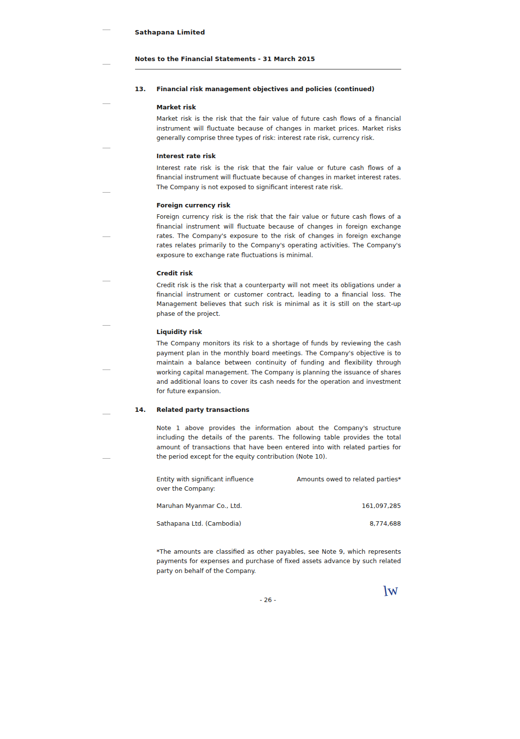Sathapana Limited
Notes to the Financial Statements - 31 March 2015
13.
Financial risk management objectives and policies (continued)
Market risk
Market risk is the risk that the fair value of future cash flows of a financial instrument will fluctuate because of changes in market prices. Market risks generally comprise three types of risk: interest rate risk, currency risk.
Interest rate risk
Interest rate risk is the risk that the fair value or future cash flows of a financial instrument will fluctuate because of changes in market interest rates. The Company is not exposed to significant interest rate risk.
Foreign currency risk
Foreign currency risk is the risk that the fair value or future cash flows of a financial instrument will fluctuate because of changes in foreign exchange rates. The Company's exposure to the risk of changes in foreign exchange rates relates primarily to the Company's operating activities. The Company's exposure to exchange rate fluctuations is minimal.
Credit risk
Credit risk is the risk that a counterparty will not meet its obligations under a financial instrument or customer contract, leading to a financial loss. The Management believes that such risk is minimal as it is still on the start-up phase of the project.
Liquidity risk
The Company monitors its risk to a shortage of funds by reviewing the cash payment plan in the monthly board meetings. The Company's objective is to maintain a balance between continuity of funding and flexibility through working capital management. The Company is planning the issuance of shares and additional loans to cover its cash needs for the operation and investment for future expansion.
14.
Related party transactions
Note 1 above provides the information about the Company's structure including the details of the parents. The following table provides the total amount of transactions that have been entered into with related parties for the period except for the equity contribution (Note 10).
| Entity with significant influence over the Company: | Amounts owed to related parties* |
| Maruhan Myanmar Co., Ltd. | 161,097,285 |
| Sathapana Ltd. (Cambodia) | 8,774,688 |
*The amounts are classified as other payables, see Note 9, which represents payments for expenses and purchase of fixed assets advance by such related party on behalf of the Company.
- 26 -
lw